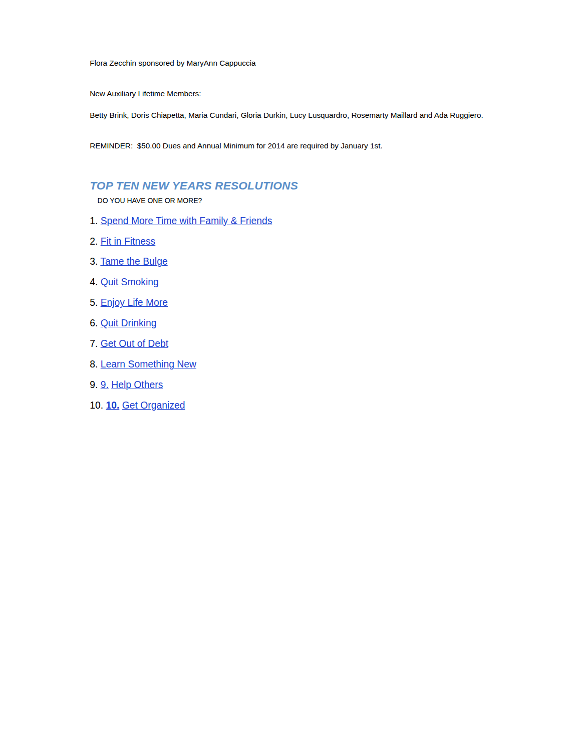Flora Zecchin sponsored by MaryAnn Cappuccia
New Auxiliary Lifetime Members:
Betty Brink, Doris Chiapetta, Maria Cundari, Gloria Durkin, Lucy Lusquardro, Rosemarty Maillard and Ada Ruggiero.
REMINDER: $50.00 Dues and Annual Minimum for 2014 are required by January 1st.
TOP TEN NEW YEARS RESOLUTIONS
DO YOU HAVE ONE OR MORE?
Spend More Time with Family & Friends
Fit in Fitness
Tame the Bulge
Quit Smoking
Enjoy Life More
Quit Drinking
Get Out of Debt
Learn Something New
9. Help Others
10. Get Organized